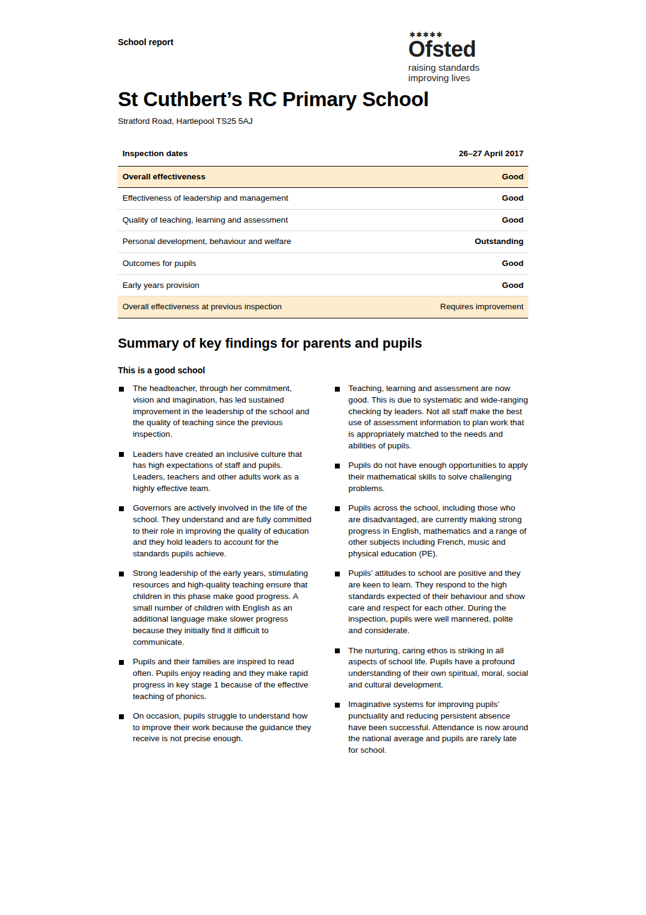School report
✱✱✱✱✱
Ofsted
raising standards
improving lives
St Cuthbert’s RC Primary School
Stratford Road, Hartlepool TS25 5AJ
| Inspection dates | 26–27 April 2017 |
| Overall effectiveness | Good |
| Effectiveness of leadership and management | Good |
| Quality of teaching, learning and assessment | Good |
| Personal development, behaviour and welfare | Outstanding |
| Outcomes for pupils | Good |
| Early years provision | Good |
| Overall effectiveness at previous inspection | Requires improvement |
Summary of key findings for parents and pupils
This is a good school
The headteacher, through her commitment, vision and imagination, has led sustained improvement in the leadership of the school and the quality of teaching since the previous inspection.
Leaders have created an inclusive culture that has high expectations of staff and pupils. Leaders, teachers and other adults work as a highly effective team.
Governors are actively involved in the life of the school. They understand and are fully committed to their role in improving the quality of education and they hold leaders to account for the standards pupils achieve.
Strong leadership of the early years, stimulating resources and high-quality teaching ensure that children in this phase make good progress. A small number of children with English as an additional language make slower progress because they initially find it difficult to communicate.
Pupils and their families are inspired to read often. Pupils enjoy reading and they make rapid progress in key stage 1 because of the effective teaching of phonics.
On occasion, pupils struggle to understand how to improve their work because the guidance they receive is not precise enough.
Teaching, learning and assessment are now good. This is due to systematic and wide-ranging checking by leaders. Not all staff make the best use of assessment information to plan work that is appropriately matched to the needs and abilities of pupils.
Pupils do not have enough opportunities to apply their mathematical skills to solve challenging problems.
Pupils across the school, including those who are disadvantaged, are currently making strong progress in English, mathematics and a range of other subjects including French, music and physical education (PE).
Pupils’ attitudes to school are positive and they are keen to learn. They respond to the high standards expected of their behaviour and show care and respect for each other. During the inspection, pupils were well mannered, polite and considerate.
The nurturing, caring ethos is striking in all aspects of school life. Pupils have a profound understanding of their own spiritual, moral, social and cultural development.
Imaginative systems for improving pupils’ punctuality and reducing persistent absence have been successful. Attendance is now around the national average and pupils are rarely late for school.